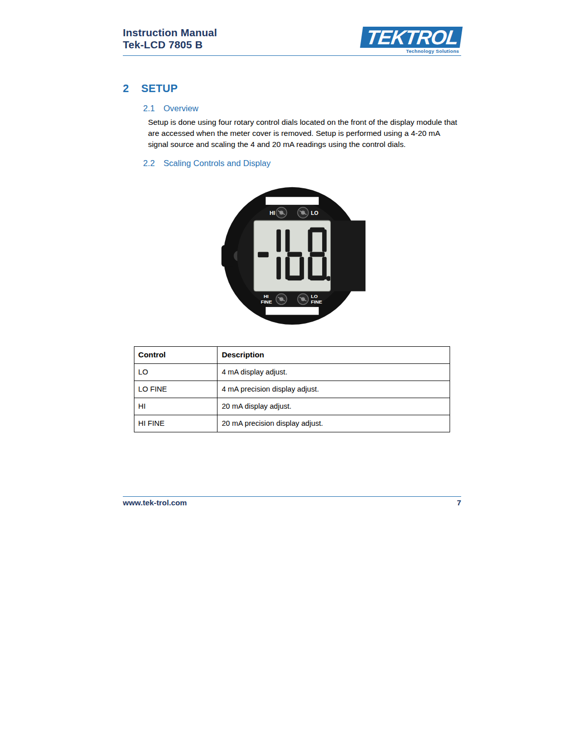Instruction Manual
Tek-LCD 7805 B
TEK TROL
Technology Solutions
2 SETUP
2.1 Overview
Setup is done using four rotary control dials located on the front of the display module that are accessed when the meter cover is removed. Setup is performed using a 4-20 mA signal source and scaling the 4 and 20 mA readings using the control dials.
2.2 Scaling Controls and Display
HI LO HI FINE LO FINE
| Control | Description |
| --- | --- |
| LO | 4 mA display adjust. |
| LO FINE | 4 mA precision display adjust. |
| HI | 20 mA display adjust. |
| HI FINE | 20 mA precision display adjust. |
www.tek-trol.com 7